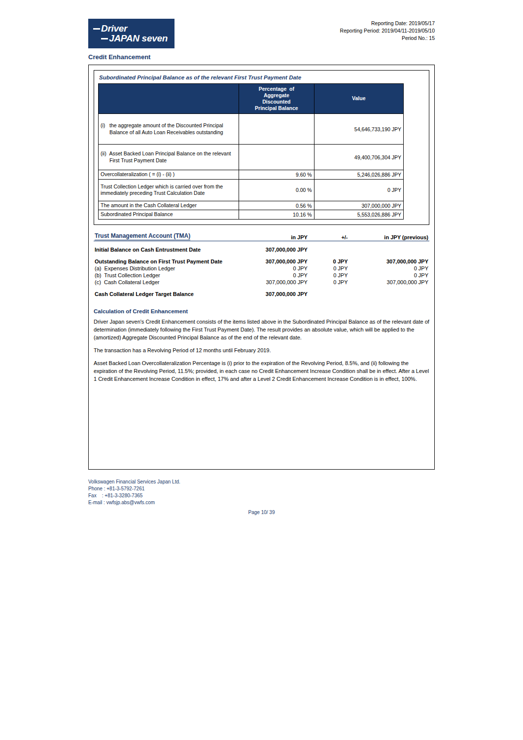Driver
JAPAN seven
Reporting Date: 2019/05/17
Reporting Period: 2019/04/11-2019/05/10
Period No.: 15
Credit Enhancement
Subordinated Principal Balance as of the relevant First Trust Payment Date
| | Percentage of Aggregate Discounted Principal Balance | Value |
| --- | --- | --- |
| (i) the aggregate amount of the Discounted Principal Balance of all Auto Loan Receivables outstanding | | 54,646,733,190 JPY |
| (ii) Asset Backed Loan Principal Balance on the relevant First Trust Payment Date | | 49,400,706,304 JPY |
| Overcollateralization ( = (i) - (ii) ) | 9.60 % | 5,246,026,886 JPY |
| Trust Collection Ledger which is carried over from the immediately preceding Trust Calculation Date | 0.00 % | 0 JPY |
| The amount in the Cash Collateral Ledger | 0.56 % | 307,000,000 JPY |
| Subordinated Principal Balance | 10.16 % | 5,553,026,886 JPY |
| Trust Management Account (TMA) | in JPY | +/- | in JPY (previous) |
| Initial Balance on Cash Entrustment Date | 307,000,000 JPY | | |
| Outstanding Balance on First Trust Payment Date | 307,000,000 JPY | 0 JPY | 307,000,000 JPY |
| (a) Expenses Distribution Ledger | 0 JPY | 0 JPY | 0 JPY |
| (b) Trust Collection Ledger | 0 JPY | 0 JPY | 0 JPY |
| (c) Cash Collateral Ledger | 307,000,000 JPY | 0 JPY | 307,000,000 JPY |
| Cash Collateral Ledger Target Balance | 307,000,000 JPY | | |
Calculation of Credit Enhancement
Driver Japan seven's Credit Enhancement consists of the items listed above in the Subordinated Principal Balance as of the relevant date of determination (immediately following the First Trust Payment Date). The result provides an absolute value, which will be applied to the (amortized) Aggregate Discounted Principal Balance as of the end of the relevant date.
The transaction has a Revolving Period of 12 months until February 2019.
Asset Backed Loan Overcollateralization Percentage is (i) prior to the expiration of the Revolving Period, 8.5%, and (ii) following the expiration of the Revolving Period, 11.5%; provided, in each case no Credit Enhancement Increase Condition shall be in effect. After a Level 1 Credit Enhancement Increase Condition in effect, 17% and after a Level 2 Credit Enhancement Increase Condition is in effect, 100%.
Volkswagen Financial Services Japan Ltd.
Phone : +81-3-5792-7261
Fax : +81-3-3280-7365
E-mail : vwfsjp.abs@vwfs.com
Page 10/ 39